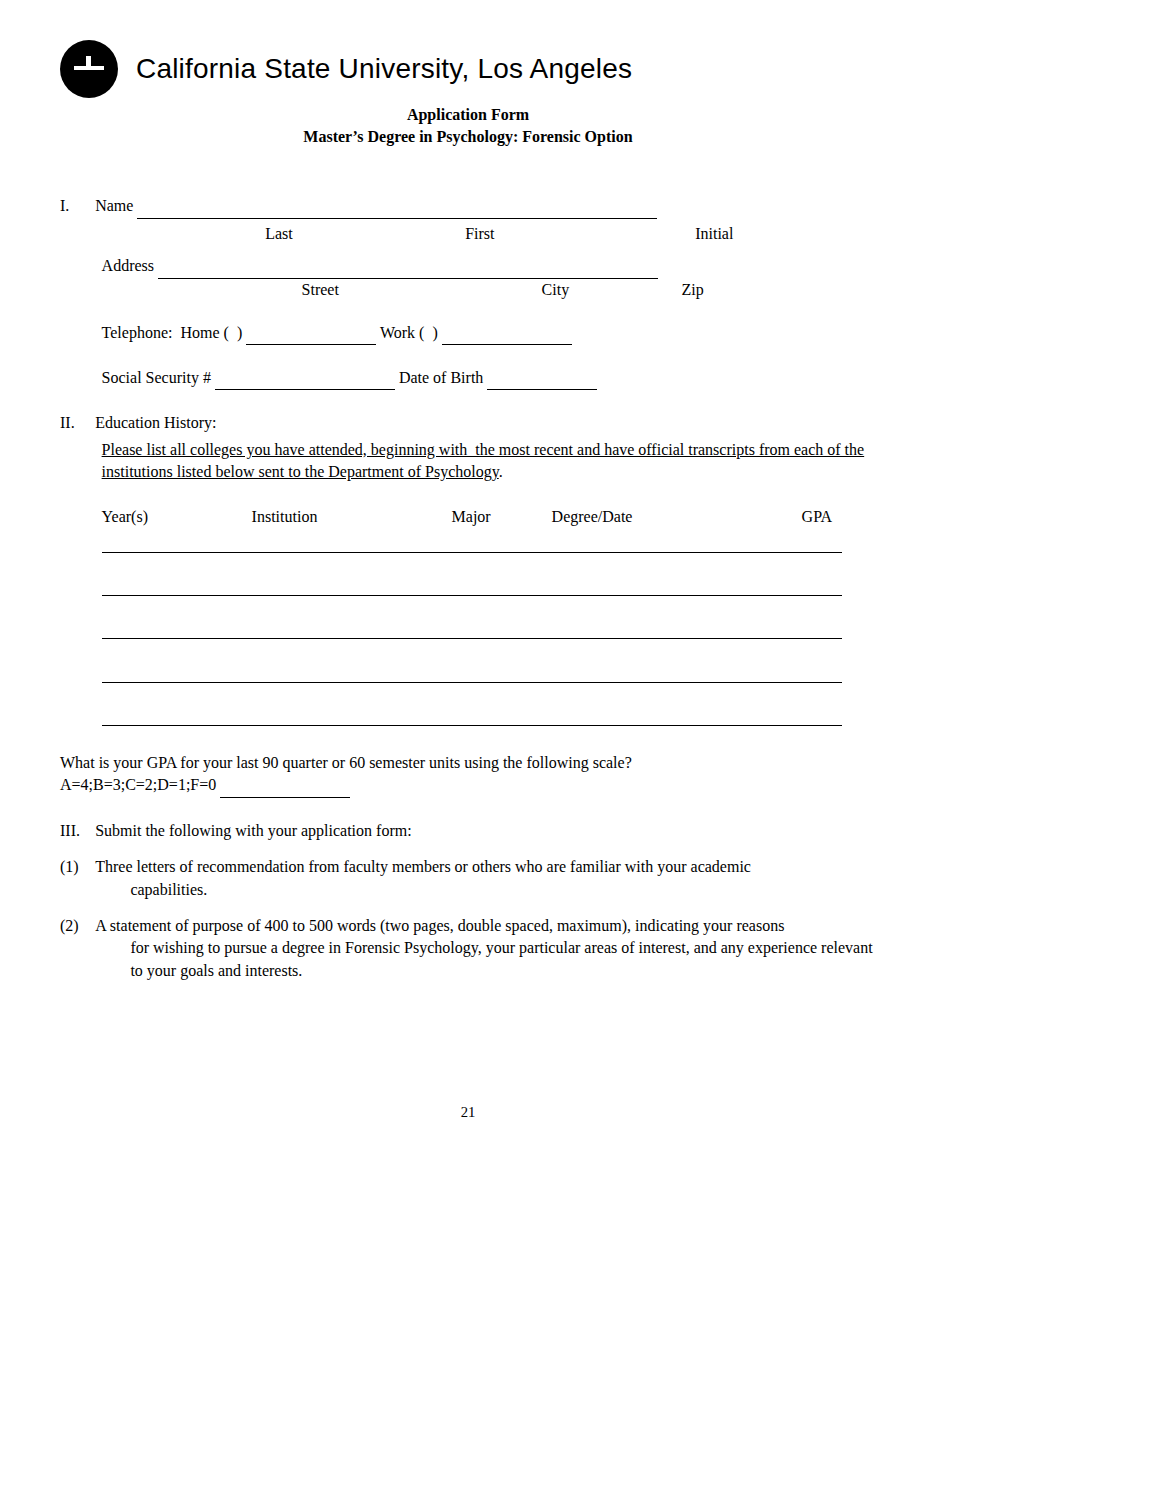California State University, Los Angeles
Application Form
Master’s Degree in Psychology: Forensic Option
I. Name
Last First Initial
Address
Street City Zip
Telephone: Home ( ) Work ( )
Social Security # Date of Birth
II. Education History:
Please list all colleges you have attended, beginning with the most recent and have official transcripts from each of the institutions listed below sent to the Department of Psychology.
Year(s) Institution Major Degree/Date GPA
What is your GPA for your last 90 quarter or 60 semester units using the following scale?
A=4;B=3;C=2;D=1;F=0
III. Submit the following with your application form:
(1) Three letters of recommendation from faculty members or others who are familiar with your academic
capabilities.
(2) A statement of purpose of 400 to 500 words (two pages, double spaced, maximum), indicating your reasons
for wishing to pursue a degree in Forensic Psychology, your particular areas of interest, and any experience relevant to your goals and interests.
21